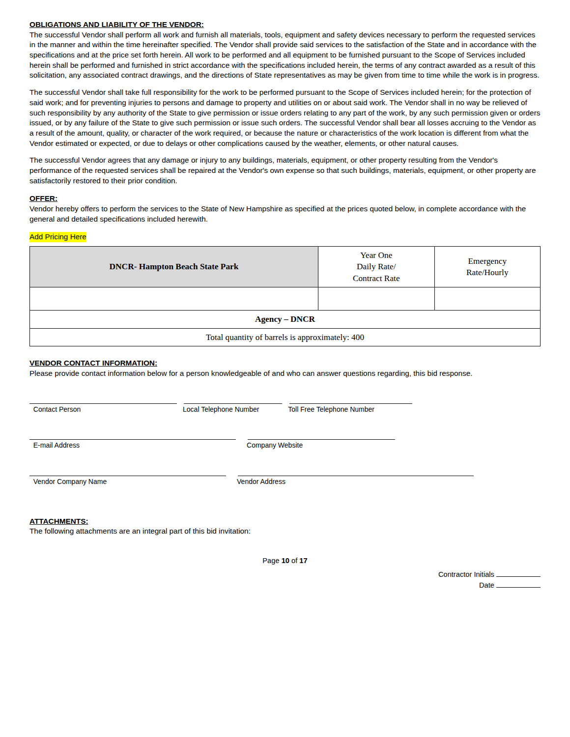OBLIGATIONS AND LIABILITY OF THE VENDOR:
The successful Vendor shall perform all work and furnish all materials, tools, equipment and safety devices necessary to perform the requested services in the manner and within the time hereinafter specified. The Vendor shall provide said services to the satisfaction of the State and in accordance with the specifications and at the price set forth herein. All work to be performed and all equipment to be furnished pursuant to the Scope of Services included herein shall be performed and furnished in strict accordance with the specifications included herein, the terms of any contract awarded as a result of this solicitation, any associated contract drawings, and the directions of State representatives as may be given from time to time while the work is in progress.
The successful Vendor shall take full responsibility for the work to be performed pursuant to the Scope of Services included herein; for the protection of said work; and for preventing injuries to persons and damage to property and utilities on or about said work. The Vendor shall in no way be relieved of such responsibility by any authority of the State to give permission or issue orders relating to any part of the work, by any such permission given or orders issued, or by any failure of the State to give such permission or issue such orders. The successful Vendor shall bear all losses accruing to the Vendor as a result of the amount, quality, or character of the work required, or because the nature or characteristics of the work location is different from what the Vendor estimated or expected, or due to delays or other complications caused by the weather, elements, or other natural causes.
The successful Vendor agrees that any damage or injury to any buildings, materials, equipment, or other property resulting from the Vendor's performance of the requested services shall be repaired at the Vendor's own expense so that such buildings, materials, equipment, or other property are satisfactorily restored to their prior condition.
OFFER:
Vendor hereby offers to perform the services to the State of New Hampshire as specified at the prices quoted below, in complete accordance with the general and detailed specifications included herewith.
Add Pricing Here
| DNCR- Hampton Beach State Park | Year One Daily Rate/ Contract Rate | Emergency Rate/Hourly |
| Agency – DNCR |
| Total quantity of barrels is approximately: 400 |
VENDOR CONTACT INFORMATION:
Please provide contact information below for a person knowledgeable of and who can answer questions regarding, this bid response.
Contact Person Local Telephone Number Toll Free Telephone Number
E-mail Address Company Website
Vendor Company Name Vendor Address
ATTACHMENTS:
The following attachments are an integral part of this bid invitation:
Page 10 of 17
Contractor Initials
Date